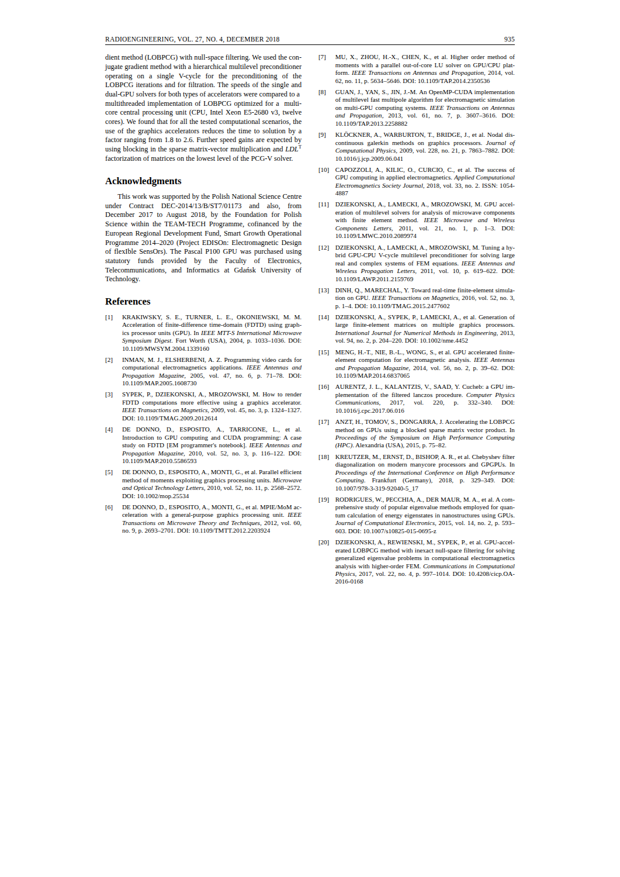RADIOENGINEERING, VOL. 27, NO. 4, DECEMBER 2018
935
dient method (LOBPCG) with null-space filtering. We used the conjugate gradient method with a hierarchical multilevel preconditioner operating on a single V-cycle for the preconditioning of the LOBPCG iterations and for filtration. The speeds of the single and dual-GPU solvers for both types of accelerators were compared to a multithreaded implementation of LOBPCG optimized for a multicore central processing unit (CPU, Intel Xeon E5-2680 v3, twelve cores). We found that for all the tested computational scenarios, the use of the graphics accelerators reduces the time to solution by a factor ranging from 1.8 to 2.6. Further speed gains are expected by using blocking in the sparse matrix-vector multiplication and LDLT factorization of matrices on the lowest level of the PCG-V solver.
Acknowledgments
This work was supported by the Polish National Science Centre under Contract DEC-2014/13/B/ST7/01173 and also, from December 2017 to August 2018, by the Foundation for Polish Science within the TEAM-TECH Programme, cofinanced by the European Regional Development Fund, Smart Growth Operational Programme 2014–2020 (Project EDISOn: Electromagnetic Design of flexIble SensOrs). The Pascal P100 GPU was purchased using statutory funds provided by the Faculty of Electronics, Telecommunications, and Informatics at Gdańsk University of Technology.
References
[1] KRAKIWSKY, S. E., TURNER, L. E., OKONIEWSKI, M. M. Acceleration of finite-difference time-domain (FDTD) using graphics processor units (GPU). In IEEE MTT-S International Microwave Symposium Digest. Fort Worth (USA), 2004, p. 1033–1036. DOI: 10.1109/MWSYM.2004.1339160
[2] INMAN, M. J., ELSHERBENI, A. Z. Programming video cards for computational electromagnetics applications. IEEE Antennas and Propagation Magazine, 2005, vol. 47, no. 6, p. 71–78. DOI: 10.1109/MAP.2005.1608730
[3] SYPEK, P., DZIEKONSKI, A., MROZOWSKI, M. How to render FDTD computations more effective using a graphics accelerator. IEEE Transactions on Magnetics, 2009, vol. 45, no. 3, p. 1324–1327. DOI: 10.1109/TMAG.2009.2012614
[4] DE DONNO, D., ESPOSITO, A., TARRICONE, L., et al. Introduction to GPU computing and CUDA programming: A case study on FDTD [EM programmer's notebook]. IEEE Antennas and Propagation Magazine, 2010, vol. 52, no. 3, p. 116–122. DOI: 10.1109/MAP.2010.5586593
[5] DE DONNO, D., ESPOSITO, A., MONTI, G., et al. Parallel efficient method of moments exploiting graphics processing units. Microwave and Optical Technology Letters, 2010, vol. 52, no. 11, p. 2568–2572. DOI: 10.1002/mop.25534
[6] DE DONNO, D., ESPOSITO, A., MONTI, G., et al. MPIE/MoM acceleration with a general-purpose graphics processing unit. IEEE Transactions on Microwave Theory and Techniques, 2012, vol. 60, no. 9, p. 2693–2701. DOI: 10.1109/TMTT.2012.2203924
[7] MU, X., ZHOU, H.-X., CHEN, K., et al. Higher order method of moments with a parallel out-of-core LU solver on GPU/CPU platform. IEEE Transactions on Antennas and Propagation, 2014, vol. 62, no. 11, p. 5634–5646. DOI: 10.1109/TAP.2014.2350536
[8] GUAN, J., YAN, S., JIN, J.-M. An OpenMP-CUDA implementation of multilevel fast multipole algorithm for electromagnetic simulation on multi-GPU computing systems. IEEE Transactions on Antennas and Propagation, 2013, vol. 61, no. 7, p. 3607–3616. DOI: 10.1109/TAP.2013.2258882
[9] KLÖCKNER, A., WARBURTON, T., BRIDGE, J., et al. Nodal discontinuous galerkin methods on graphics processors. Journal of Computational Physics, 2009, vol. 228, no. 21, p. 7863–7882. DOI: 10.1016/j.jcp.2009.06.041
[10] CAPOZZOLI, A., KILIC, O., CURCIO, C., et al. The success of GPU computing in applied electromagnetics. Applied Computational Electromagnetics Society Journal, 2018, vol. 33, no. 2. ISSN: 1054-4887
[11] DZIEKONSKI, A., LAMECKI, A., MROZOWSKI, M. GPU acceleration of multilevel solvers for analysis of microwave components with finite element method. IEEE Microwave and Wireless Components Letters, 2011, vol. 21, no. 1, p. 1–3. DOI: 10.1109/LMWC.2010.2089974
[12] DZIEKONSKI, A., LAMECKI, A., MROZOWSKI, M. Tuning a hybrid GPU-CPU V-cycle multilevel preconditioner for solving large real and complex systems of FEM equations. IEEE Antennas and Wireless Propagation Letters, 2011, vol. 10, p. 619–622. DOI: 10.1109/LAWP.2011.2159769
[13] DINH, Q., MARECHAL, Y. Toward real-time finite-element simulation on GPU. IEEE Transactions on Magnetics, 2016, vol. 52, no. 3, p. 1–4. DOI: 10.1109/TMAG.2015.2477602
[14] DZIEKONSKI, A., SYPEK, P., LAMECKI, A., et al. Generation of large finite-element matrices on multiple graphics processors. International Journal for Numerical Methods in Engineering, 2013, vol. 94, no. 2, p. 204–220. DOI: 10.1002/nme.4452
[15] MENG, H.-T., NIE, B.-L., WONG, S., et al. GPU accelerated finite-element computation for electromagnetic analysis. IEEE Antennas and Propagation Magazine, 2014, vol. 56, no. 2, p. 39–62. DOI: 10.1109/MAP.2014.6837065
[16] AURENTZ, J. L., KALANTZIS, V., SAAD, Y. Cucheb: a GPU implementation of the filtered lanczos procedure. Computer Physics Communications, 2017, vol. 220, p. 332–340. DOI: 10.1016/j.cpc.2017.06.016
[17] ANZT, H., TOMOV, S., DONGARRA, J. Accelerating the LOBPCG method on GPUs using a blocked sparse matrix vector product. In Proceedings of the Symposium on High Performance Computing (HPC). Alexandria (USA), 2015, p. 75–82.
[18] KREUTZER, M., ERNST, D., BISHOP, A. R., et al. Chebyshev filter diagonalization on modern manycore processors and GPGPUs. In Proceedings of the International Conference on High Performance Computing. Frankfurt (Germany), 2018, p. 329–349. DOI: 10.1007/978-3-319-92040-5_17
[19] RODRIGUES, W., PECCHIA, A., DER MAUR, M. A., et al. A comprehensive study of popular eigenvalue methods employed for quantum calculation of energy eigenstates in nanostructures using GPUs. Journal of Computational Electronics, 2015, vol. 14, no. 2, p. 593–603. DOI: 10.1007/s10825-015-0695-z
[20] DZIEKONSKI, A., REWIENSKI, M., SYPEK, P., et al. GPU-accelerated LOBPCG method with inexact null-space filtering for solving generalized eigenvalue problems in computational electromagnetics analysis with higher-order FEM. Communications in Computational Physics, 2017, vol. 22, no. 4, p. 997–1014. DOI: 10.4208/cicp.OA-2016-0168